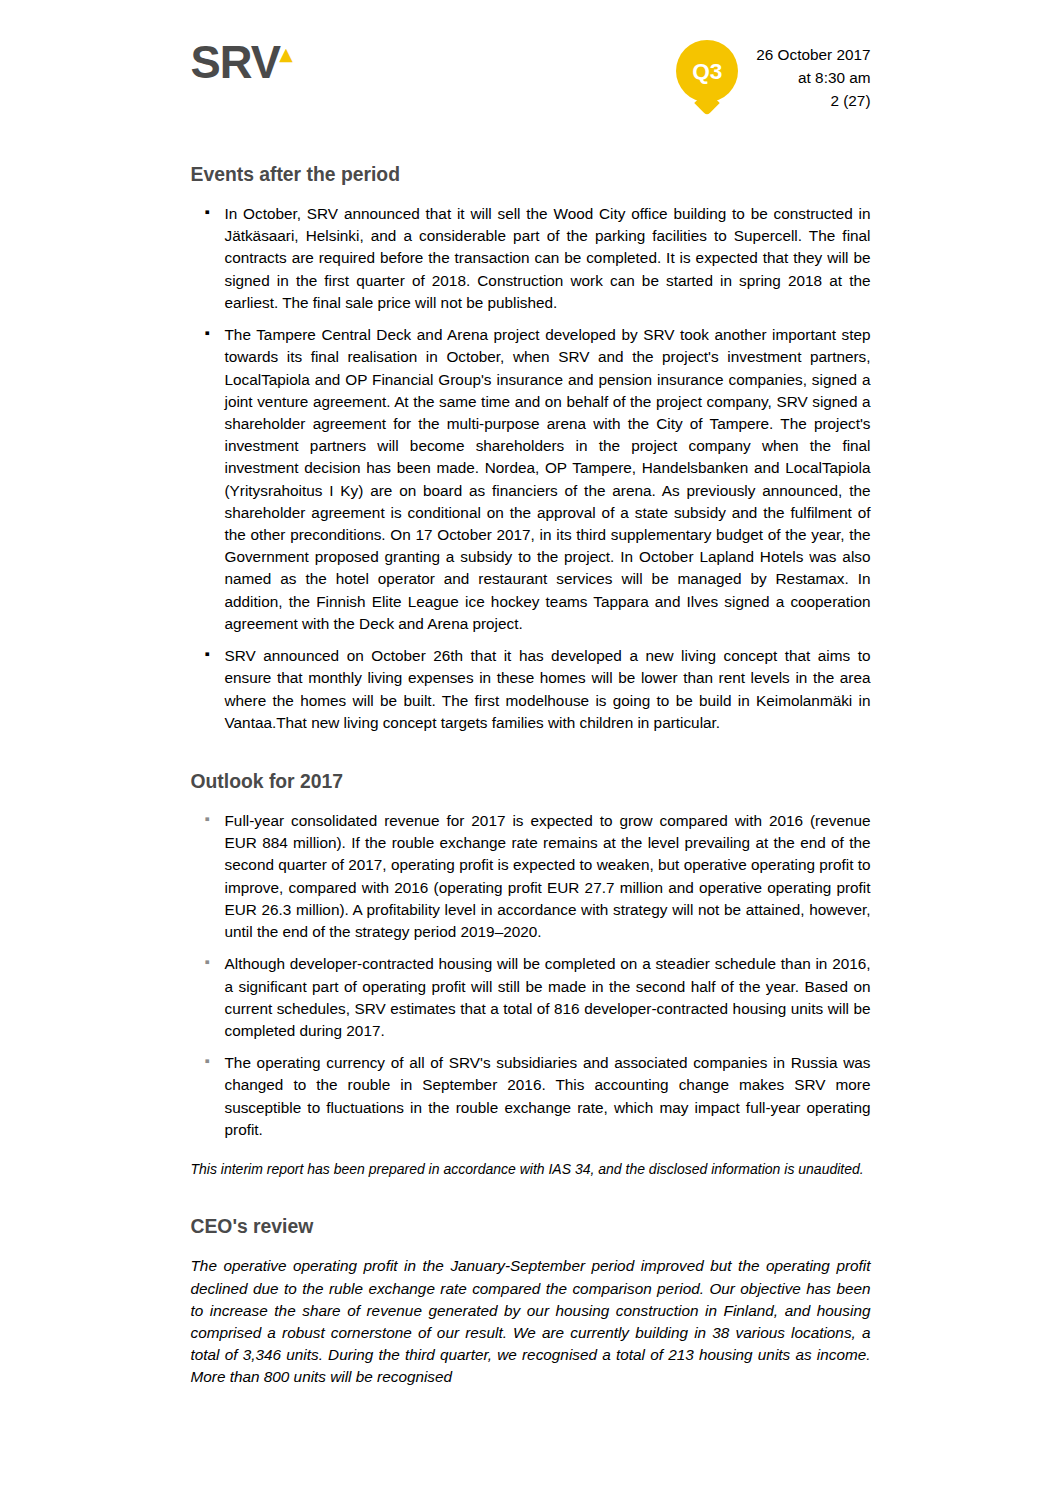SRV▴
Q3
26 October 2017
at 8:30 am
2 (27)
Events after the period
In October, SRV announced that it will sell the Wood City office building to be constructed in Jätkäsaari, Helsinki, and a considerable part of the parking facilities to Supercell. The final contracts are required before the transaction can be completed. It is expected that they will be signed in the first quarter of 2018. Construction work can be started in spring 2018 at the earliest. The final sale price will not be published.
The Tampere Central Deck and Arena project developed by SRV took another important step towards its final realisation in October, when SRV and the project's investment partners, LocalTapiola and OP Financial Group's insurance and pension insurance companies, signed a joint venture agreement. At the same time and on behalf of the project company, SRV signed a shareholder agreement for the multi-purpose arena with the City of Tampere. The project's investment partners will become shareholders in the project company when the final investment decision has been made. Nordea, OP Tampere, Handelsbanken and LocalTapiola (Yritysrahoitus I Ky) are on board as financiers of the arena. As previously announced, the shareholder agreement is conditional on the approval of a state subsidy and the fulfilment of the other preconditions. On 17 October 2017, in its third supplementary budget of the year, the Government proposed granting a subsidy to the project. In October Lapland Hotels was also named as the hotel operator and restaurant services will be managed by Restamax. In addition, the Finnish Elite League ice hockey teams Tappara and Ilves signed a cooperation agreement with the Deck and Arena project.
SRV announced on October 26th that it has developed a new living concept that aims to ensure that monthly living expenses in these homes will be lower than rent levels in the area where the homes will be built. The first modelhouse is going to be build in Keimolanmäki in Vantaa.That new living concept targets families with children in particular.
Outlook for 2017
Full-year consolidated revenue for 2017 is expected to grow compared with 2016 (revenue EUR 884 million). If the rouble exchange rate remains at the level prevailing at the end of the second quarter of 2017, operating profit is expected to weaken, but operative operating profit to improve, compared with 2016 (operating profit EUR 27.7 million and operative operating profit EUR 26.3 million). A profitability level in accordance with strategy will not be attained, however, until the end of the strategy period 2019–2020.
Although developer-contracted housing will be completed on a steadier schedule than in 2016, a significant part of operating profit will still be made in the second half of the year. Based on current schedules, SRV estimates that a total of 816 developer-contracted housing units will be completed during 2017.
The operating currency of all of SRV's subsidiaries and associated companies in Russia was changed to the rouble in September 2016. This accounting change makes SRV more susceptible to fluctuations in the rouble exchange rate, which may impact full-year operating profit.
This interim report has been prepared in accordance with IAS 34, and the disclosed information is unaudited.
CEO's review
The operative operating profit in the January-September period improved but the operating profit declined due to the ruble exchange rate compared the comparison period. Our objective has been to increase the share of revenue generated by our housing construction in Finland, and housing comprised a robust cornerstone of our result. We are currently building in 38 various locations, a total of 3,346 units. During the third quarter, we recognised a total of 213 housing units as income. More than 800 units will be recognised